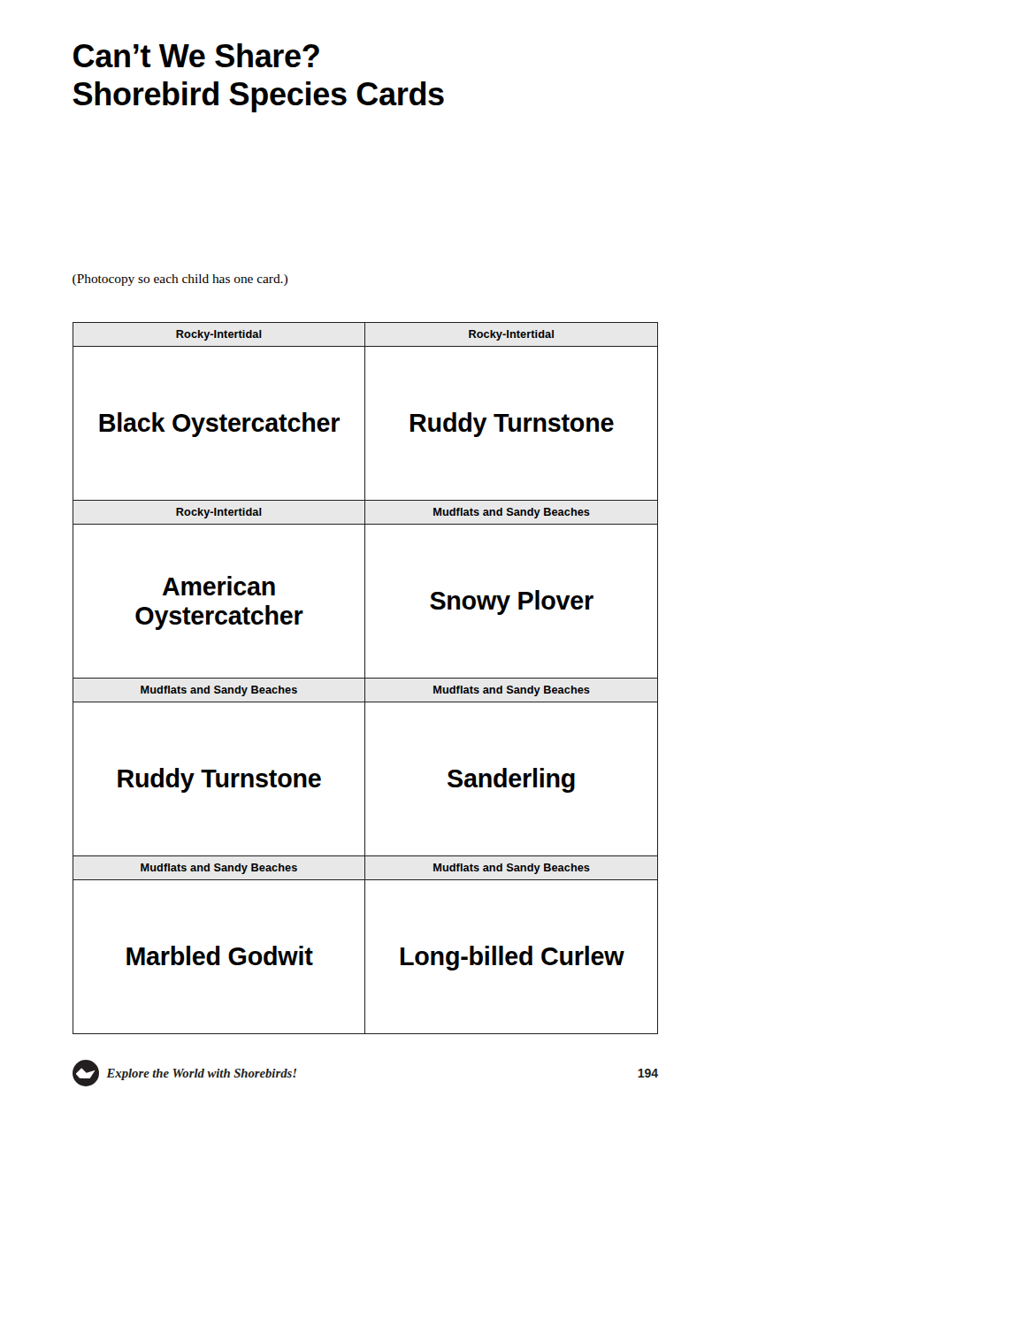Can’t We Share?
Shorebird Species Cards
(Photocopy so each child has one card.)
| Rocky-Intertidal | Rocky-Intertidal |
| Black Oystercatcher | Ruddy Turnstone |
| Rocky-Intertidal | Mudflats and Sandy Beaches |
| American Oystercatcher | Snowy Plover |
| Mudflats and Sandy Beaches | Mudflats and Sandy Beaches |
| Ruddy Turnstone | Sanderling |
| Mudflats and Sandy Beaches | Mudflats and Sandy Beaches |
| Marbled Godwit | Long-billed Curlew |
Explore the World with Shorebirds!
194